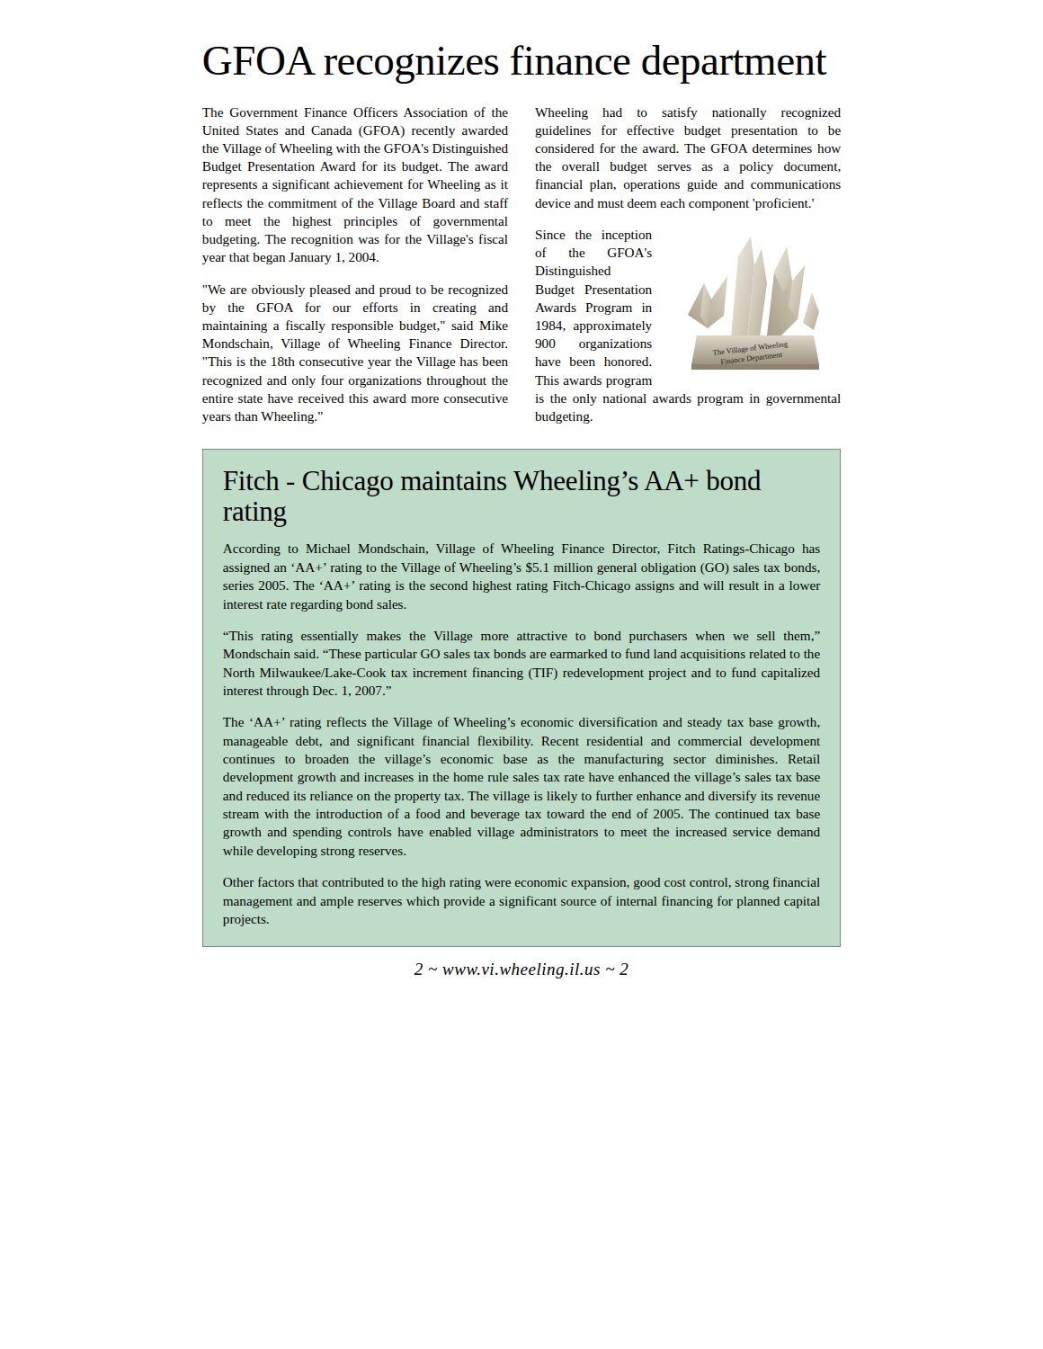GFOA recognizes finance department
The Government Finance Officers Association of the United States and Canada (GFOA) recently awarded the Village of Wheeling with the GFOA's Distinguished Budget Presentation Award for its budget. The award represents a significant achievement for Wheeling as it reflects the commitment of the Village Board and staff to meet the highest principles of governmental budgeting. The recognition was for the Village's fiscal year that began January 1, 2004.
"We are obviously pleased and proud to be recognized by the GFOA for our efforts in creating and maintaining a fiscally responsible budget," said Mike Mondschain, Village of Wheeling Finance Director. "This is the 18th consecutive year the Village has been recognized and only four organizations throughout the entire state have received this award more consecutive years than Wheeling."
Wheeling had to satisfy nationally recognized guidelines for effective budget presentation to be considered for the award. The GFOA determines how the overall budget serves as a policy document, financial plan, operations guide and communications device and must deem each component 'proficient.'
The Village of Wheeling
Finance Department
Since the inception of the GFOA's Distinguished Budget Presentation Awards Program in 1984, approximately 900 organizations have been honored. This awards program is the only national awards program in governmental budgeting.
Fitch - Chicago maintains Wheeling’s AA+ bond rating
According to Michael Mondschain, Village of Wheeling Finance Director, Fitch Ratings-Chicago has assigned an ‘AA+’ rating to the Village of Wheeling’s $5.1 million general obligation (GO) sales tax bonds, series 2005. The ‘AA+’ rating is the second highest rating Fitch-Chicago assigns and will result in a lower interest rate regarding bond sales.
“This rating essentially makes the Village more attractive to bond purchasers when we sell them,” Mondschain said. “These particular GO sales tax bonds are earmarked to fund land acquisitions related to the North Milwaukee/Lake-Cook tax increment financing (TIF) redevelopment project and to fund capitalized interest through Dec. 1, 2007.”
The ‘AA+’ rating reflects the Village of Wheeling’s economic diversification and steady tax base growth, manageable debt, and significant financial flexibility. Recent residential and commercial development continues to broaden the village’s economic base as the manufacturing sector diminishes. Retail development growth and increases in the home rule sales tax rate have enhanced the village’s sales tax base and reduced its reliance on the property tax. The village is likely to further enhance and diversify its revenue stream with the introduction of a food and beverage tax toward the end of 2005. The continued tax base growth and spending controls have enabled village administrators to meet the increased service demand while developing strong reserves.
Other factors that contributed to the high rating were economic expansion, good cost control, strong financial management and ample reserves which provide a significant source of internal financing for planned capital projects.
2 ~ www.vi.wheeling.il.us ~ 2